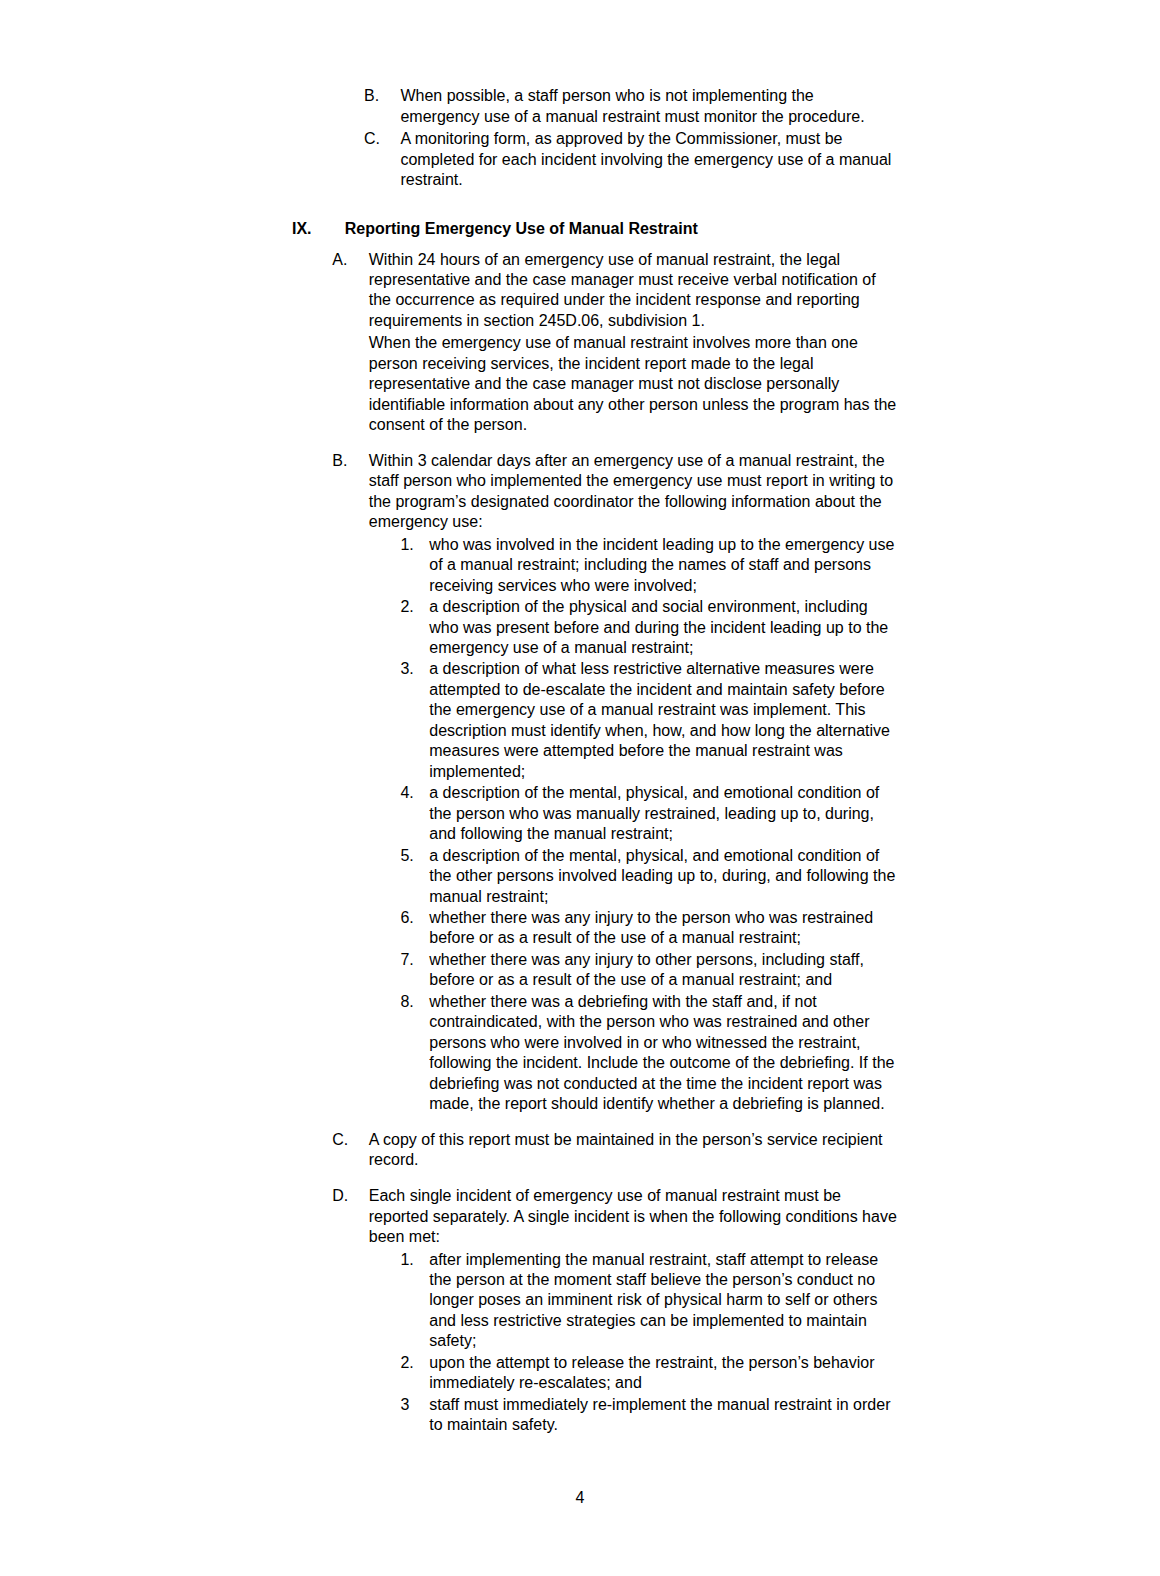B. When possible, a staff person who is not implementing the emergency use of a manual restraint must monitor the procedure.
C. A monitoring form, as approved by the Commissioner, must be completed for each incident involving the emergency use of a manual restraint.
IX. Reporting Emergency Use of Manual Restraint
A.
Within 24 hours of an emergency use of manual restraint, the legal representative and the case manager must receive verbal notification of the occurrence as required under the incident response and reporting requirements in section 245D.06, subdivision 1.
When the emergency use of manual restraint involves more than one person receiving services, the incident report made to the legal representative and the case manager must not disclose personally identifiable information about any other person unless the program has the consent of the person.
B.
Within 3 calendar days after an emergency use of a manual restraint, the staff person who implemented the emergency use must report in writing to the program’s designated coordinator the following information about the emergency use:
1. who was involved in the incident leading up to the emergency use of a manual restraint; including the names of staff and persons receiving services who were involved;
2. a description of the physical and social environment, including who was present before and during the incident leading up to the emergency use of a manual restraint;
3. a description of what less restrictive alternative measures were attempted to de-escalate the incident and maintain safety before the emergency use of a manual restraint was implement. This description must identify when, how, and how long the alternative measures were attempted before the manual restraint was implemented;
4. a description of the mental, physical, and emotional condition of the person who was manually restrained, leading up to, during, and following the manual restraint;
5. a description of the mental, physical, and emotional condition of the other persons involved leading up to, during, and following the manual restraint;
6. whether there was any injury to the person who was restrained before or as a result of the use of a manual restraint;
7. whether there was any injury to other persons, including staff, before or as a result of the use of a manual restraint; and
8. whether there was a debriefing with the staff and, if not contraindicated, with the person who was restrained and other persons who were involved in or who witnessed the restraint, following the incident. Include the outcome of the debriefing. If the debriefing was not conducted at the time the incident report was made, the report should identify whether a debriefing is planned.
C. A copy of this report must be maintained in the person’s service recipient record.
D.
Each single incident of emergency use of manual restraint must be reported separately. A single incident is when the following conditions have been met:
1. after implementing the manual restraint, staff attempt to release the person at the moment staff believe the person’s conduct no longer poses an imminent risk of physical harm to self or others and less restrictive strategies can be implemented to maintain safety;
2. upon the attempt to release the restraint, the person’s behavior immediately re-escalates; and
3staff must immediately re-implement the manual restraint in order to maintain safety.
4